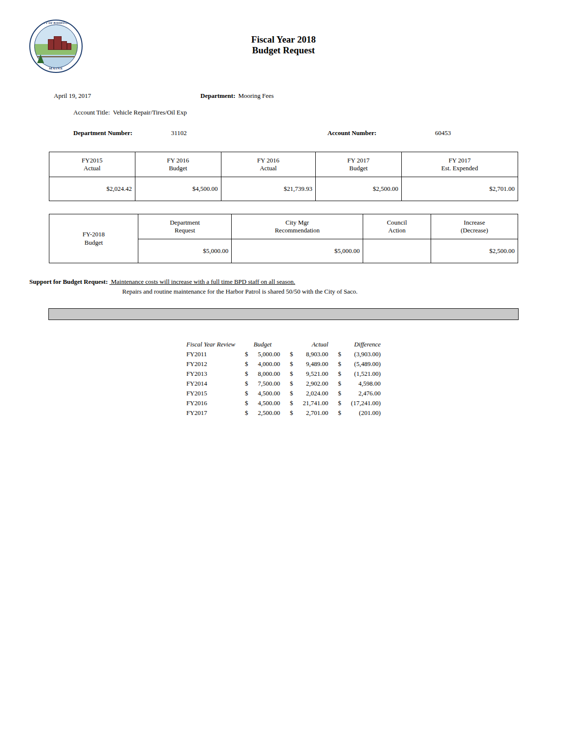CITY OF BIDDEFORD
MAINE
Fiscal Year 2018
Budget Request
April 19, 2017
Department: Mooring Fees
Account Title: Vehicle Repair/Tires/Oil Exp
Department Number:
31102
Account Number:
60453
| FY2015 Actual | FY 2016 Budget | FY 2016 Actual | FY 2017 Budget | FY 2017 Est. Expended |
| --- | --- | --- | --- | --- |
| $2,024.42 | $4,500.00 | $21,739.93 | $2,500.00 | $2,701.00 |
| FY-2018 Budget | Department Request | City Mgr Recommendation | Council Action | Increase (Decrease) |
| $5,000.00 | $5,000.00 | | $2,500.00 |
Support for Budget Request: Maintenance costs will increase with a full time BPD staff on all season.
Repairs and routine maintenance for the Harbor Patrol is shared 50/50 with the City of Saco.
| Fiscal Year Review | Budget | Actual | Difference |
| --- | --- | --- | --- |
| FY2011 | $ | 5,000.00 | $ | 8,903.00 | $ | (3,903.00) |
| FY2012 | $ | 4,000.00 | $ | 9,489.00 | $ | (5,489.00) |
| FY2013 | $ | 8,000.00 | $ | 9,521.00 | $ | (1,521.00) |
| FY2014 | $ | 7,500.00 | $ | 2,902.00 | $ | 4,598.00 |
| FY2015 | $ | 4,500.00 | $ | 2,024.00 | $ | 2,476.00 |
| FY2016 | $ | 4,500.00 | $ | 21,741.00 | $ | (17,241.00) |
| FY2017 | $ | 2,500.00 | $ | 2,701.00 | $ | (201.00) |